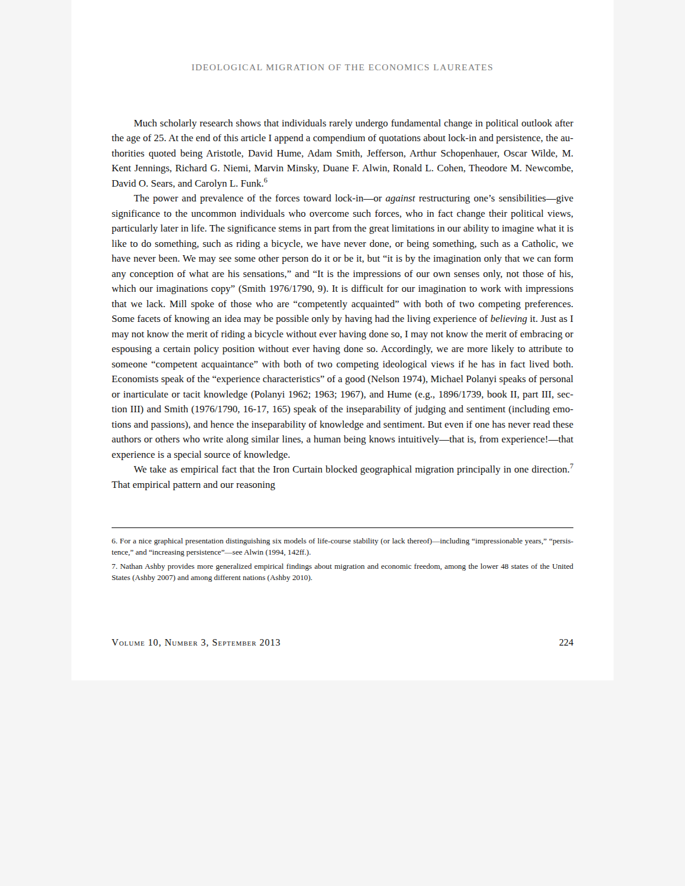Ideological Migration of the Economics Laureates
Much scholarly research shows that individuals rarely undergo fundamental change in political outlook after the age of 25. At the end of this article I append a compendium of quotations about lock-in and persistence, the authorities quoted being Aristotle, David Hume, Adam Smith, Jefferson, Arthur Schopenhauer, Oscar Wilde, M. Kent Jennings, Richard G. Niemi, Marvin Minsky, Duane F. Alwin, Ronald L. Cohen, Theodore M. Newcombe, David O. Sears, and Carolyn L. Funk.6
The power and prevalence of the forces toward lock-in—or against restructuring one’s sensibilities—give significance to the uncommon individuals who overcome such forces, who in fact change their political views, particularly later in life. The significance stems in part from the great limitations in our ability to imagine what it is like to do something, such as riding a bicycle, we have never done, or being something, such as a Catholic, we have never been. We may see some other person do it or be it, but “it is by the imagination only that we can form any conception of what are his sensations,” and “It is the impressions of our own senses only, not those of his, which our imaginations copy” (Smith 1976/1790, 9). It is difficult for our imagination to work with impressions that we lack. Mill spoke of those who are “competently acquainted” with both of two competing preferences. Some facets of knowing an idea may be possible only by having had the living experience of believing it. Just as I may not know the merit of riding a bicycle without ever having done so, I may not know the merit of embracing or espousing a certain policy position without ever having done so. Accordingly, we are more likely to attribute to someone “competent acquaintance” with both of two competing ideological views if he has in fact lived both. Economists speak of the “experience characteristics” of a good (Nelson 1974), Michael Polanyi speaks of personal or inarticulate or tacit knowledge (Polanyi 1962; 1963; 1967), and Hume (e.g., 1896/1739, book II, part III, section III) and Smith (1976/1790, 16-17, 165) speak of the inseparability of judging and sentiment (including emotions and passions), and hence the inseparability of knowledge and sentiment. But even if one has never read these authors or others who write along similar lines, a human being knows intuitively—that is, from experience!—that experience is a special source of knowledge.
We take as empirical fact that the Iron Curtain blocked geographical migration principally in one direction.7 That empirical pattern and our reasoning
6. For a nice graphical presentation distinguishing six models of life-course stability (or lack thereof)—including “impressionable years,” “persistence,” and “increasing persistence”—see Alwin (1994, 142ff.).
7. Nathan Ashby provides more generalized empirical findings about migration and economic freedom, among the lower 48 states of the United States (Ashby 2007) and among different nations (Ashby 2010).
Volume 10, Number 3, September 2013 224